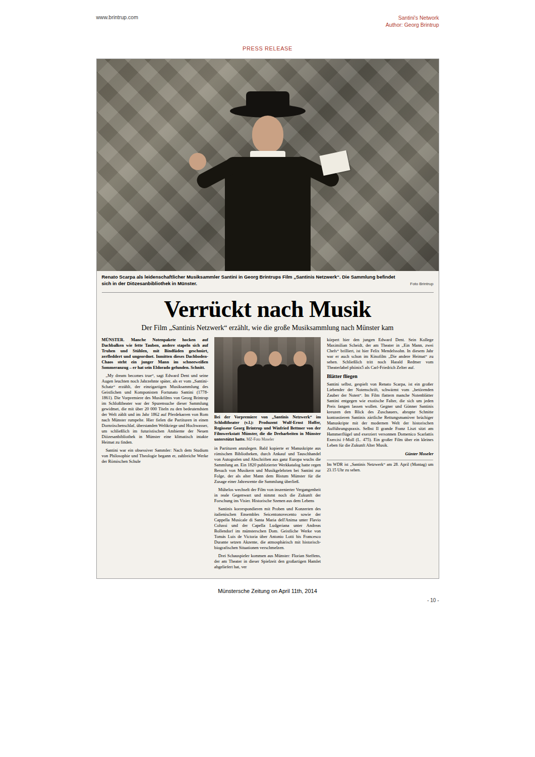www.brintrup.com
Santini's Network
Author: Georg Brintrup
PRESS RELEASE
Renato Scarpa als leidenschaftlicher Musiksammler Santini in Georg Brintrups Film „Santinis Netzwerk“. Die Sammlung befindet sich in der Diözesanbibliothek in Münster.
Foto Brintrup
Verrückt nach Musik
Der Film „Santinis Netzwerk“ erzählt, wie die große Musiksammlung nach Münster kam
MÜNSTER. Manche Notenpakete hocken auf Dachbalken wie fette Tauben, andere stapeln sich auf Truhen und Stühlen, mit Bindfäden geschnürt, zerfleddert und ungeordnet. Inmitten dieses Dachboden-Chaos steht ein junger Mann im schneeweißen Sommeranzug – er hat sein Eldorado gefunden. Schnitt.
„My dream becomes true“, sagt Edward Dent und seine Augen leuchten noch Jahrzehnte später, als er vom „Santini-Schatz“ erzählt, der einzigartigen Musiksammlung des Geistlichen und Komponisten Fortunato Santini (1778-1861). Die Vorpremiere des Musikfilms von Georg Brintrup im Schloßtheater war der Spurensuche dieser Sammlung gewidmet, die mit über 20 000 Titeln zu den bedeutendsten der Welt zählt und im Jahr 1862 auf Pferdekarren von Rom nach Münster rumpelte. Hier fielen die Partituren in einen Dornröschenschlaf, überstanden Weltkriege und Hochwasser, um schließlich im futuristischen Ambiente der Neuen Diözesanbibliothek in Münster eine klimatisch intakte Heimat zu finden.
Santini war ein obsessiver Sammler: Nach dem Studium von Philosophie und Theologie begann er, zahlreiche Werke der Römischen Schule
Bei der Vorpremiere von „Santinis Netzwerk“ im Schloßtheater (v.l.): Produzent Wulf-Ernst Hoffer, Regisseur Georg Brintrup und Winfried Bettmer von der Filmwerkstatt Münster, die die Dreharbeiten in Münster unterstützt hatte. MZ-Foto Moseler
in Partituren anzulegen. Bald kopierte er Manuskripte aus römischen Bibliotheken, durch Ankauf und Tauschhandel von Autografen und Abschriften aus ganz Europa wuchs die Sammlung an. Ein 1820 publizierter Werkkatalog hatte regen Besuch von Musikern und Musikgelehrten bei Santini zur Folge, der als alter Mann dem Bistum Münster für die Zusage einer Jahresrente die Sammlung überließ.
Mühelos wechselt der Film von inszenierter Vergangenheit in reale Gegenwart und nimmt noch die Zukunft der Forschung ins Visier. Historische Szenen aus dem Lebens
Santinis korrespondieren mit Proben und Konzerten des italienischen Ensembles Seicentonovecento sowie der Cappella Musicale di Santa Maria dell'Anima unter Flavio Colussi und der Capella Ludgeriana unter Andreas Bollendorf im münsterschen Dom. Geistliche Werke von Tomás Luis de Victoria über Antonio Lotti bis Francesco Durante setzen Akzente, die atmosphärisch mit historisch-biografischen Situationen verschmelzen.
Drei Schauspieler kommen aus Münster: Florian Steffens, der am Theater in dieser Spielzeit den großartigen Hamlet abgeliefert hat, ver
körpert hier den jungen Edward Dent. Sein Kollege Maximilian Scheidt, der am Theater in „Ein Mann, zwei Chefs“ brilliert, ist hier Felix Mendelssohn. In diesem Jahr war er auch schon im Kinofilm „Die andere Heimat“ zu sehen. Schließlich tritt noch Harald Redmer vom Theaterlabel phönix5 als Carl-Friedrich Zelter auf.
Blätter fliegen
Santini selbst, gespielt von Renato Scarpa, ist ein großer Liebender der Notenschrift, schwärmt vom „betörenden Zauber der Noten“. Im Film flattern manche Notenblätter Santini entgegen wie exotische Falter, die sich um jeden Preis fangen lassen wollen. Gegner und Gönner Santinis kreuzen den Blick des Zuschauers, abrupte Schnitte kontrastieren Santinis zärtliche Rettungsmanöver brüchiger Manuskripte mit der modernen Welt der historischen Aufführungspraxis. Selbst Il grande Franz Liszt sitzt am Hammerflügel und exerziert versonnen Domenico Scarlattis Exercisi f-Moll (L. 475). Ein großer Film über ein kleines Leben für die Zukunft Alter Musik.
Günter Moseler
Im WDR ist „Santinis Netzwerk“ am 28. April (Montag) um 23.15 Uhr zu sehen.
Münstersche Zeitung on April 11th, 2014
- 10 -